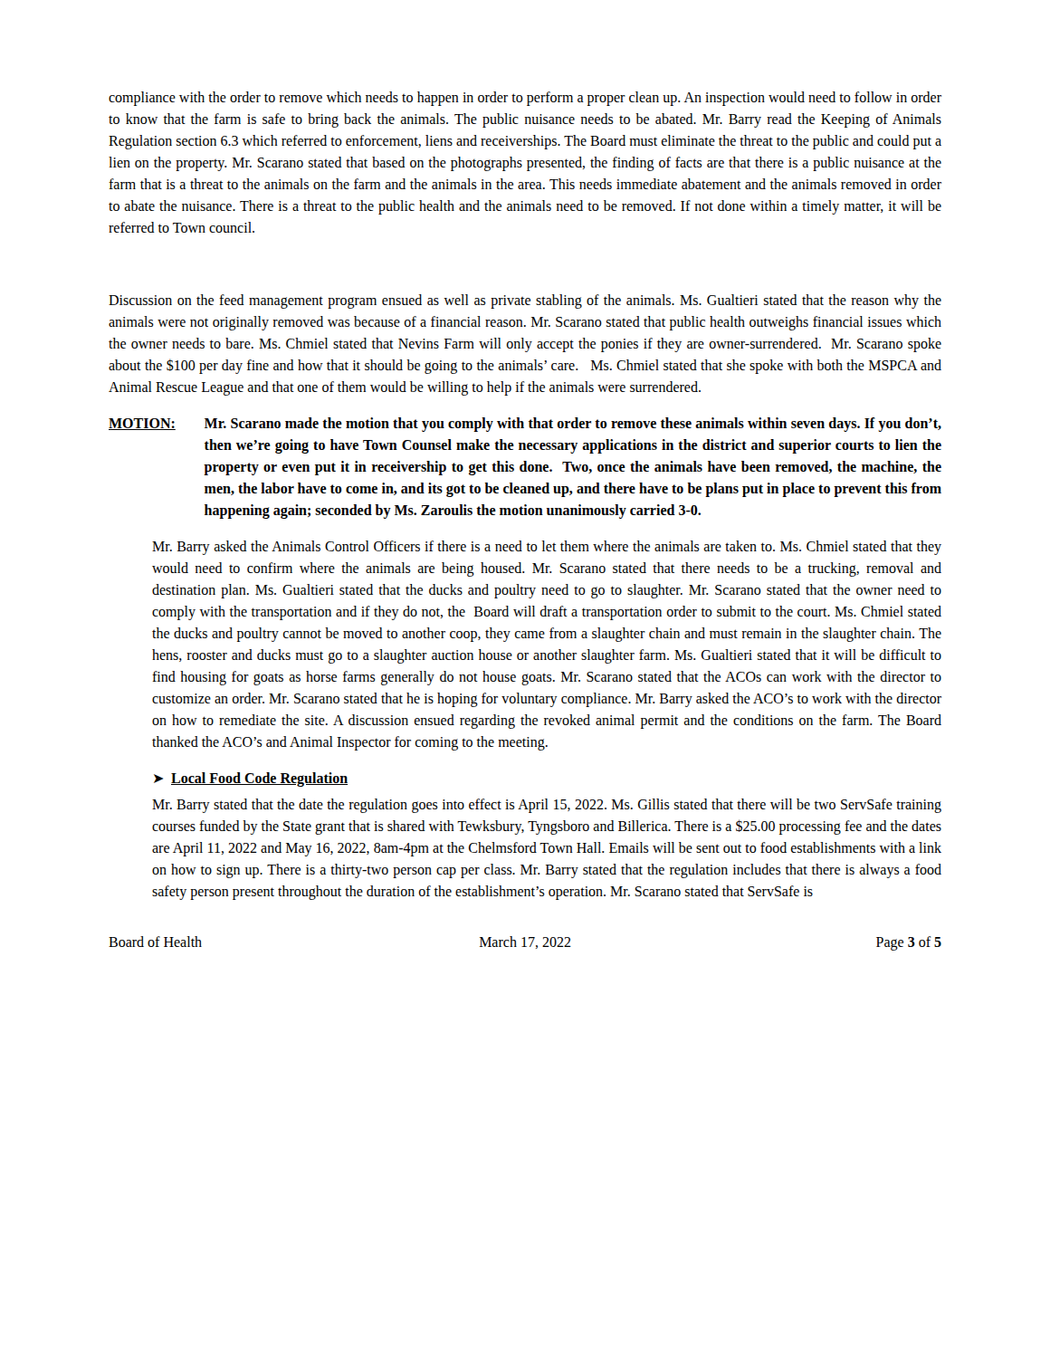compliance with the order to remove which needs to happen in order to perform a proper clean up. An inspection would need to follow in order to know that the farm is safe to bring back the animals. The public nuisance needs to be abated. Mr. Barry read the Keeping of Animals Regulation section 6.3 which referred to enforcement, liens and receiverships. The Board must eliminate the threat to the public and could put a lien on the property. Mr. Scarano stated that based on the photographs presented, the finding of facts are that there is a public nuisance at the farm that is a threat to the animals on the farm and the animals in the area. This needs immediate abatement and the animals removed in order to abate the nuisance. There is a threat to the public health and the animals need to be removed. If not done within a timely matter, it will be referred to Town council.
Discussion on the feed management program ensued as well as private stabling of the animals. Ms. Gualtieri stated that the reason why the animals were not originally removed was because of a financial reason. Mr. Scarano stated that public health outweighs financial issues which the owner needs to bare. Ms. Chmiel stated that Nevins Farm will only accept the ponies if they are owner-surrendered. Mr. Scarano spoke about the $100 per day fine and how that it should be going to the animals’ care. Ms. Chmiel stated that she spoke with both the MSPCA and Animal Rescue League and that one of them would be willing to help if the animals were surrendered.
MOTION:
Mr. Scarano made the motion that you comply with that order to remove these animals within seven days. If you don’t, then we’re going to have Town Counsel make the necessary applications in the district and superior courts to lien the property or even put it in receivership to get this done. Two, once the animals have been removed, the machine, the men, the labor have to come in, and its got to be cleaned up, and there have to be plans put in place to prevent this from happening again; seconded by Ms. Zaroulis the motion unanimously carried 3-0.
Mr. Barry asked the Animals Control Officers if there is a need to let them where the animals are taken to. Ms. Chmiel stated that they would need to confirm where the animals are being housed. Mr. Scarano stated that there needs to be a trucking, removal and destination plan. Ms. Gualtieri stated that the ducks and poultry need to go to slaughter. Mr. Scarano stated that the owner need to comply with the transportation and if they do not, the Board will draft a transportation order to submit to the court. Ms. Chmiel stated the ducks and poultry cannot be moved to another coop, they came from a slaughter chain and must remain in the slaughter chain. The hens, rooster and ducks must go to a slaughter auction house or another slaughter farm. Ms. Gualtieri stated that it will be difficult to find housing for goats as horse farms generally do not house goats. Mr. Scarano stated that the ACOs can work with the director to customize an order. Mr. Scarano stated that he is hoping for voluntary compliance. Mr. Barry asked the ACO’s to work with the director on how to remediate the site. A discussion ensued regarding the revoked animal permit and the conditions on the farm. The Board thanked the ACO’s and Animal Inspector for coming to the meeting.
Local Food Code Regulation
Mr. Barry stated that the date the regulation goes into effect is April 15, 2022. Ms. Gillis stated that there will be two ServSafe training courses funded by the State grant that is shared with Tewksbury, Tyngsboro and Billerica. There is a $25.00 processing fee and the dates are April 11, 2022 and May 16, 2022, 8am-4pm at the Chelmsford Town Hall. Emails will be sent out to food establishments with a link on how to sign up. There is a thirty-two person cap per class. Mr. Barry stated that the regulation includes that there is always a food safety person present throughout the duration of the establishment’s operation. Mr. Scarano stated that ServSafe is
Board of Health
March 17, 2022
Page 3 of 5